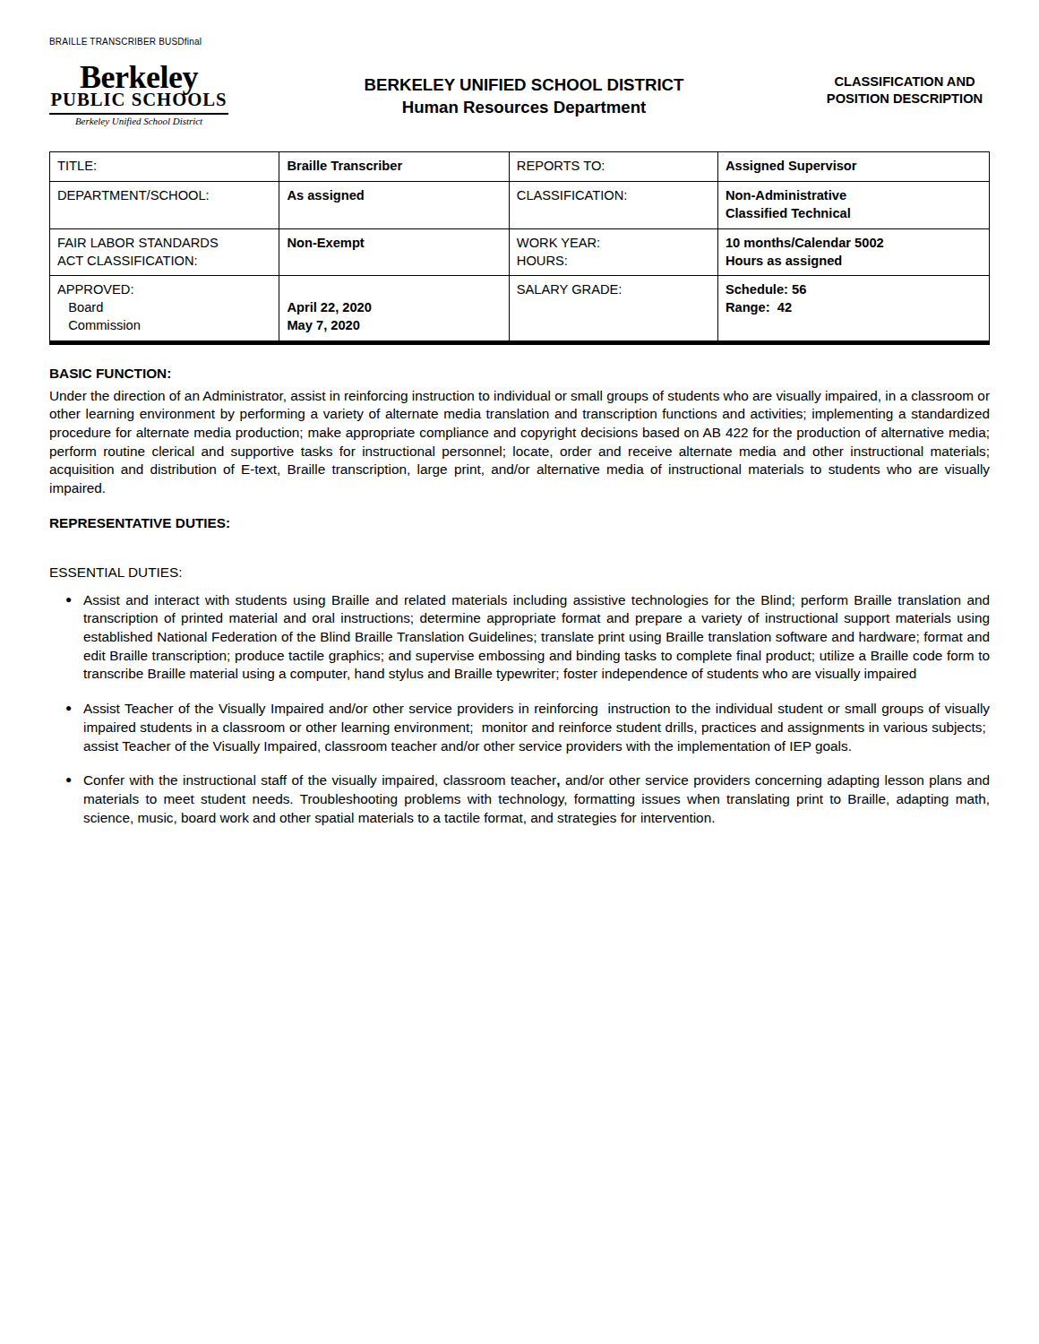BRAILLE TRANSCRIBER BUSDfinal
Berkeley PUBLIC SCHOOLS
Berkeley Unified School District
BERKELEY UNIFIED SCHOOL DISTRICT Human Resources Department
CLASSIFICATION AND
POSITION DESCRIPTION
| TITLE: | Braille Transcriber | REPORTS TO: | Assigned Supervisor |
| DEPARTMENT/SCHOOL: | As assigned | CLASSIFICATION: | Non-Administrative Classified Technical |
| FAIR LABOR STANDARDS ACT CLASSIFICATION: | Non-Exempt | WORK YEAR: HOURS: | 10 months/Calendar 5002 Hours as assigned |
| APPROVED: Board Commission | April 22, 2020 May 7, 2020 | SALARY GRADE: | Schedule: 56 Range: 42 |
BASIC FUNCTION:
Under the direction of an Administrator, assist in reinforcing instruction to individual or small groups of students who are visually impaired, in a classroom or other learning environment by performing a variety of alternate media translation and transcription functions and activities; implementing a standardized procedure for alternate media production; make appropriate compliance and copyright decisions based on AB 422 for the production of alternative media; perform routine clerical and supportive tasks for instructional personnel; locate, order and receive alternate media and other instructional materials; acquisition and distribution of E-text, Braille transcription, large print, and/or alternative media of instructional materials to students who are visually impaired.
REPRESENTATIVE DUTIES:
ESSENTIAL DUTIES:
Assist and interact with students using Braille and related materials including assistive technologies for the Blind; perform Braille translation and transcription of printed material and oral instructions; determine appropriate format and prepare a variety of instructional support materials using established National Federation of the Blind Braille Translation Guidelines; translate print using Braille translation software and hardware; format and edit Braille transcription; produce tactile graphics; and supervise embossing and binding tasks to complete final product; utilize a Braille code form to transcribe Braille material using a computer, hand stylus and Braille typewriter; foster independence of students who are visually impaired
Assist Teacher of the Visually Impaired and/or other service providers in reinforcing instruction to the individual student or small groups of visually impaired students in a classroom or other learning environment; monitor and reinforce student drills, practices and assignments in various subjects; assist Teacher of the Visually Impaired, classroom teacher and/or other service providers with the implementation of IEP goals.
Confer with the instructional staff of the visually impaired, classroom teacher, and/or other service providers concerning adapting lesson plans and materials to meet student needs. Troubleshooting problems with technology, formatting issues when translating print to Braille, adapting math, science, music, board work and other spatial materials to a tactile format, and strategies for intervention.